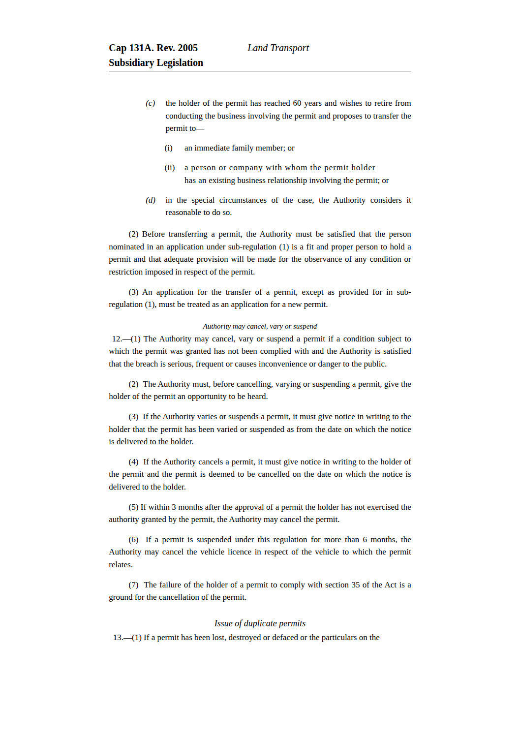Cap 131A. Rev. 2005
Land Transport
Subsidiary Legislation
(c)
the holder of the permit has reached 60 years and wishes to retire from conducting the business involving the permit and proposes to transfer the permit to—
(i)
an immediate family member; or
(ii)
a person or company with whom the permit holder
has an existing business relationship involving the permit; or
(d)
in the special circumstances of the case, the Authority considers it reasonable to do so.
(2) Before transferring a permit, the Authority must be satisfied that the person nominated in an application under sub-regulation (1) is a fit and proper person to hold a permit and that adequate provision will be made for the observance of any condition or restriction imposed in respect of the permit.
(3) An application for the transfer of a permit, except as provided for in sub-regulation (1), must be treated as an application for a new permit.
Authority may cancel, vary or suspend
12.—(1) The Authority may cancel, vary or suspend a permit if a condition subject to which the permit was granted has not been complied with and the Authority is satisfied that the breach is serious, frequent or causes inconvenience or danger to the public.
(2) The Authority must, before cancelling, varying or suspending a permit, give the holder of the permit an opportunity to be heard.
(3) If the Authority varies or suspends a permit, it must give notice in writing to the holder that the permit has been varied or suspended as from the date on which the notice is delivered to the holder.
(4) If the Authority cancels a permit, it must give notice in writing to the holder of the permit and the permit is deemed to be cancelled on the date on which the notice is delivered to the holder.
(5) If within 3 months after the approval of a permit the holder has not exercised the authority granted by the permit, the Authority may cancel the permit.
(6) If a permit is suspended under this regulation for more than 6 months, the Authority may cancel the vehicle licence in respect of the vehicle to which the permit relates.
(7) The failure of the holder of a permit to comply with section 35 of the Act is a ground for the cancellation of the permit.
Issue of duplicate permits
13.—(1) If a permit has been lost, destroyed or defaced or the particulars on the